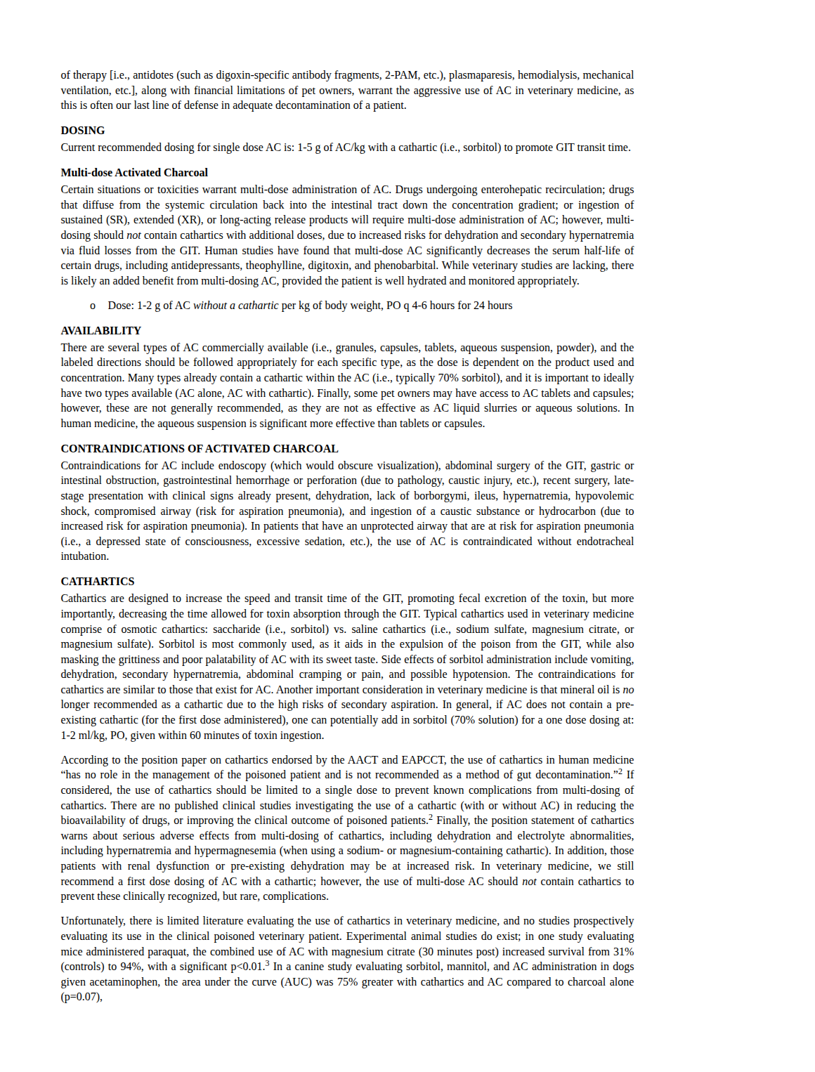of therapy [i.e., antidotes (such as digoxin-specific antibody fragments, 2-PAM, etc.), plasmaparesis, hemodialysis, mechanical ventilation, etc.], along with financial limitations of pet owners, warrant the aggressive use of AC in veterinary medicine, as this is often our last line of defense in adequate decontamination of a patient.
Dosing
Current recommended dosing for single dose AC is: 1-5 g of AC/kg with a cathartic (i.e., sorbitol) to promote GIT transit time.
Multi-dose Activated Charcoal
Certain situations or toxicities warrant multi-dose administration of AC. Drugs undergoing enterohepatic recirculation; drugs that diffuse from the systemic circulation back into the intestinal tract down the concentration gradient; or ingestion of sustained (SR), extended (XR), or long-acting release products will require multi-dose administration of AC; however, multi-dosing should not contain cathartics with additional doses, due to increased risks for dehydration and secondary hypernatremia via fluid losses from the GIT. Human studies have found that multi-dose AC significantly decreases the serum half-life of certain drugs, including antidepressants, theophylline, digitoxin, and phenobarbital. While veterinary studies are lacking, there is likely an added benefit from multi-dosing AC, provided the patient is well hydrated and monitored appropriately.
Dose: 1-2 g of AC without a cathartic per kg of body weight, PO q 4-6 hours for 24 hours
Availability
There are several types of AC commercially available (i.e., granules, capsules, tablets, aqueous suspension, powder), and the labeled directions should be followed appropriately for each specific type, as the dose is dependent on the product used and concentration. Many types already contain a cathartic within the AC (i.e., typically 70% sorbitol), and it is important to ideally have two types available (AC alone, AC with cathartic). Finally, some pet owners may have access to AC tablets and capsules; however, these are not generally recommended, as they are not as effective as AC liquid slurries or aqueous solutions. In human medicine, the aqueous suspension is significant more effective than tablets or capsules.
Contraindications of Activated Charcoal
Contraindications for AC include endoscopy (which would obscure visualization), abdominal surgery of the GIT, gastric or intestinal obstruction, gastrointestinal hemorrhage or perforation (due to pathology, caustic injury, etc.), recent surgery, late-stage presentation with clinical signs already present, dehydration, lack of borborgymi, ileus, hypernatremia, hypovolemic shock, compromised airway (risk for aspiration pneumonia), and ingestion of a caustic substance or hydrocarbon (due to increased risk for aspiration pneumonia). In patients that have an unprotected airway that are at risk for aspiration pneumonia (i.e., a depressed state of consciousness, excessive sedation, etc.), the use of AC is contraindicated without endotracheal intubation.
Cathartics
Cathartics are designed to increase the speed and transit time of the GIT, promoting fecal excretion of the toxin, but more importantly, decreasing the time allowed for toxin absorption through the GIT. Typical cathartics used in veterinary medicine comprise of osmotic cathartics: saccharide (i.e., sorbitol) vs. saline cathartics (i.e., sodium sulfate, magnesium citrate, or magnesium sulfate). Sorbitol is most commonly used, as it aids in the expulsion of the poison from the GIT, while also masking the grittiness and poor palatability of AC with its sweet taste. Side effects of sorbitol administration include vomiting, dehydration, secondary hypernatremia, abdominal cramping or pain, and possible hypotension. The contraindications for cathartics are similar to those that exist for AC. Another important consideration in veterinary medicine is that mineral oil is no longer recommended as a cathartic due to the high risks of secondary aspiration. In general, if AC does not contain a pre-existing cathartic (for the first dose administered), one can potentially add in sorbitol (70% solution) for a one dose dosing at: 1-2 ml/kg, PO, given within 60 minutes of toxin ingestion.
According to the position paper on cathartics endorsed by the AACT and EAPCCT, the use of cathartics in human medicine “has no role in the management of the poisoned patient and is not recommended as a method of gut decontamination.”2 If considered, the use of cathartics should be limited to a single dose to prevent known complications from multi-dosing of cathartics. There are no published clinical studies investigating the use of a cathartic (with or without AC) in reducing the bioavailability of drugs, or improving the clinical outcome of poisoned patients.2 Finally, the position statement of cathartics warns about serious adverse effects from multi-dosing of cathartics, including dehydration and electrolyte abnormalities, including hypernatremia and hypermagnesemia (when using a sodium- or magnesium-containing cathartic). In addition, those patients with renal dysfunction or pre-existing dehydration may be at increased risk. In veterinary medicine, we still recommend a first dose dosing of AC with a cathartic; however, the use of multi-dose AC should not contain cathartics to prevent these clinically recognized, but rare, complications.
Unfortunately, there is limited literature evaluating the use of cathartics in veterinary medicine, and no studies prospectively evaluating its use in the clinical poisoned veterinary patient. Experimental animal studies do exist; in one study evaluating mice administered paraquat, the combined use of AC with magnesium citrate (30 minutes post) increased survival from 31% (controls) to 94%, with a significant p<0.01.3 In a canine study evaluating sorbitol, mannitol, and AC administration in dogs given acetaminophen, the area under the curve (AUC) was 75% greater with cathartics and AC compared to charcoal alone (p=0.07),